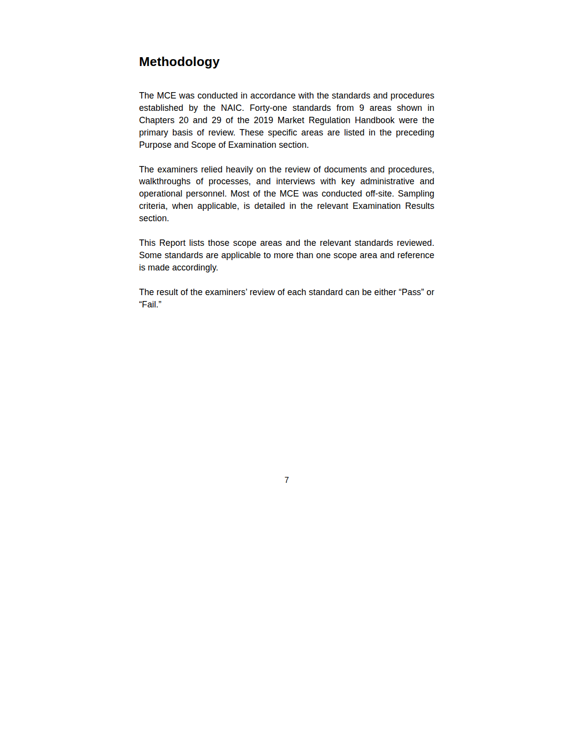Methodology
The MCE was conducted in accordance with the standards and procedures established by the NAIC. Forty-one standards from 9 areas shown in Chapters 20 and 29 of the 2019 Market Regulation Handbook were the primary basis of review. These specific areas are listed in the preceding Purpose and Scope of Examination section.
The examiners relied heavily on the review of documents and procedures, walkthroughs of processes, and interviews with key administrative and operational personnel. Most of the MCE was conducted off-site. Sampling criteria, when applicable, is detailed in the relevant Examination Results section.
This Report lists those scope areas and the relevant standards reviewed. Some standards are applicable to more than one scope area and reference is made accordingly.
The result of the examiners’ review of each standard can be either “Pass” or “Fail.”
7